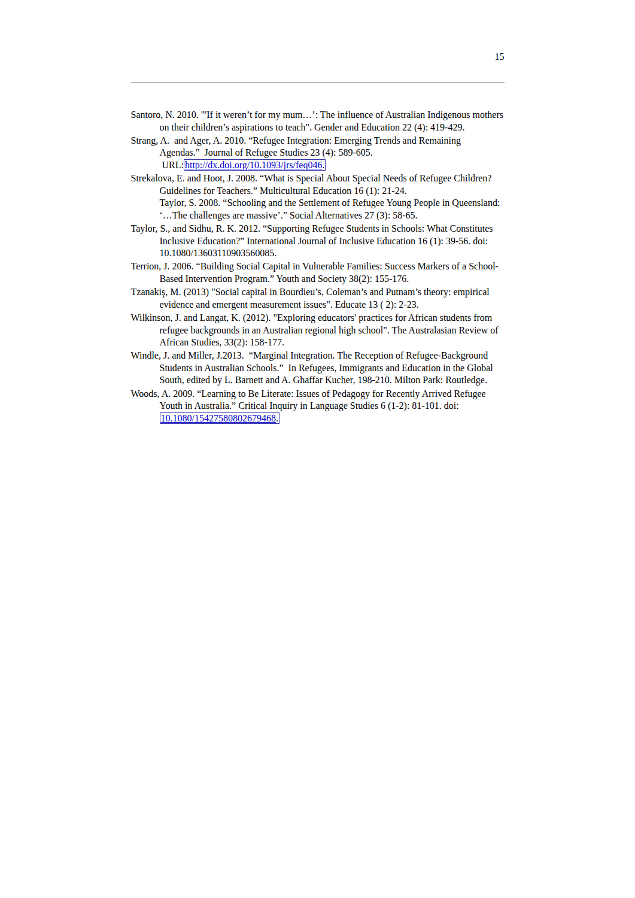15
Santoro, N. 2010. "'If it weren’t for my mum…’: The influence of Australian Indigenous mothers on their children’s aspirations to teach". Gender and Education 22 (4): 419-429.
Strang, A. and Ager, A. 2010. “Refugee Integration: Emerging Trends and Remaining Agendas.” Journal of Refugee Studies 23 (4): 589-605.
URL:http://dx.doi.org/10.1093/jrs/feq046.
Strekalova, E. and Hoot, J. 2008. “What is Special About Special Needs of Refugee Children? Guidelines for Teachers.” Multicultural Education 16 (1): 21-24.
Taylor, S. 2008. “Schooling and the Settlement of Refugee Young People in Queensland: ‘…The challenges are massive’.” Social Alternatives 27 (3): 58-65.
Taylor, S., and Sidhu, R. K. 2012. “Supporting Refugee Students in Schools: What Constitutes Inclusive Education?” International Journal of Inclusive Education 16 (1): 39-56. doi: 10.1080/13603110903560085.
Terrion, J. 2006. “Building Social Capital in Vulnerable Families: Success Markers of a School-Based Intervention Program.” Youth and Society 38(2): 155-176.
Tzanakiş, M. (2013) "Social capital in Bourdieu’s, Coleman’s and Putnam’s theory: empirical evidence and emergent measurement issues". Educate 13 ( 2): 2-23.
Wilkinson, J. and Langat, K. (2012). "Exploring educators' practices for African students from refugee backgrounds in an Australian regional high school". The Australasian Review of African Studies, 33(2): 158-177.
Windle, J. and Miller, J.2013. “Marginal Integration. The Reception of Refugee-Background Students in Australian Schools.” In Refugees, Immigrants and Education in the Global South, edited by L. Barnett and A. Ghaffar Kucher, 198-210. Milton Park: Routledge.
Woods, A. 2009. “Learning to Be Literate: Issues of Pedagogy for Recently Arrived Refugee Youth in Australia.” Critical Inquiry in Language Studies 6 (1-2): 81-101. doi: 10.1080/15427580802679468.